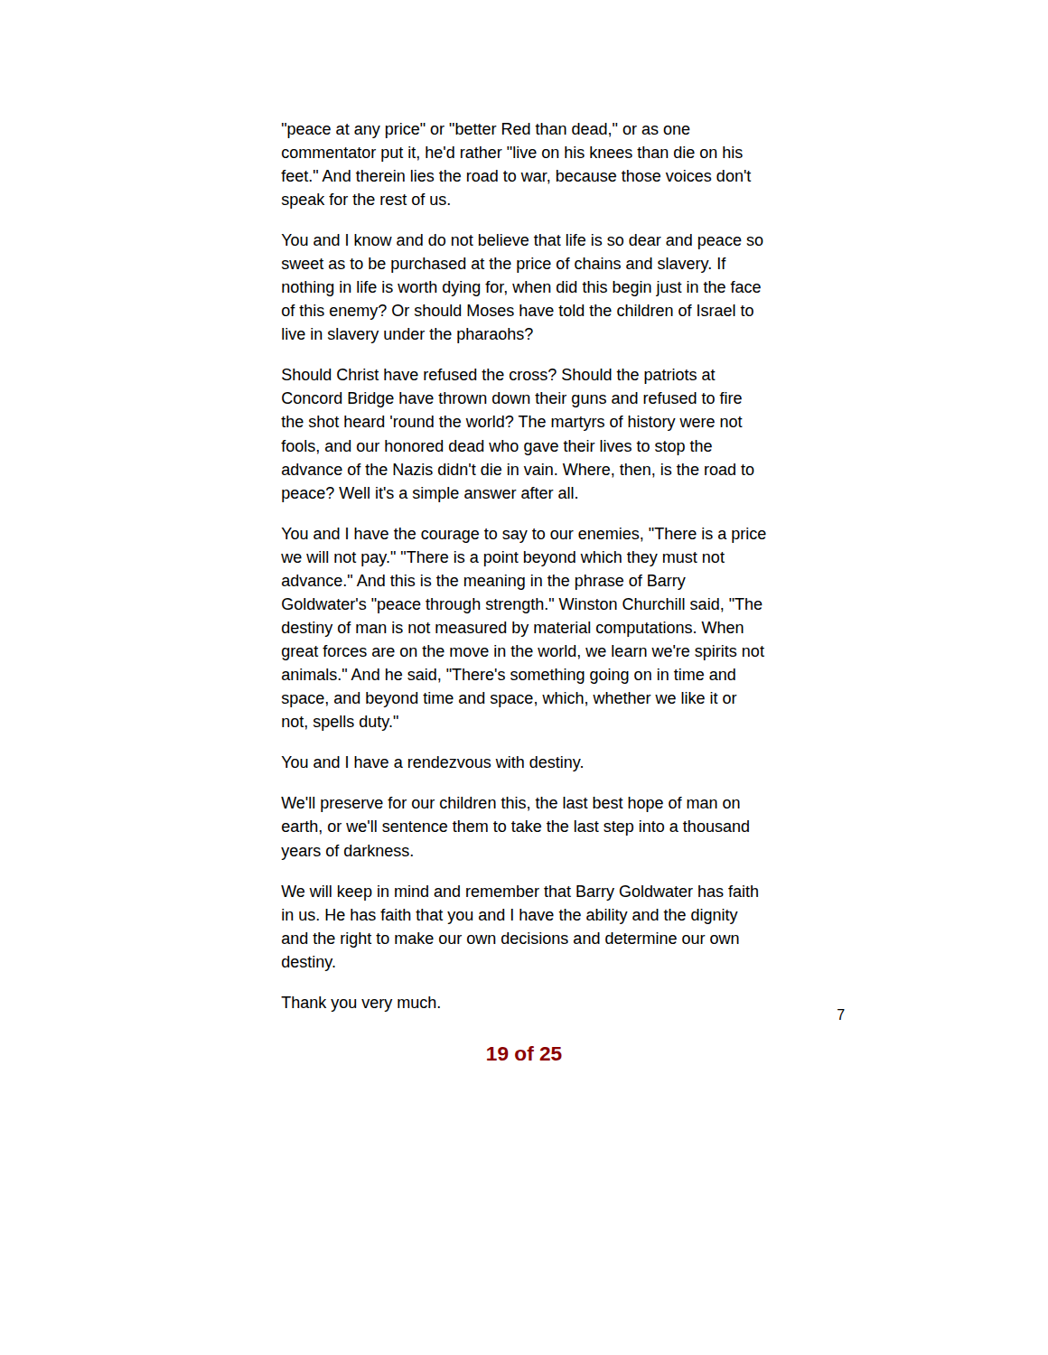"peace at any price" or "better Red than dead," or as one commentator put it, he'd rather "live on his knees than die on his feet." And therein lies the road to war, because those voices don't speak for the rest of us.
You and I know and do not believe that life is so dear and peace so sweet as to be purchased at the price of chains and slavery. If nothing in life is worth dying for, when did this begin just in the face of this enemy? Or should Moses have told the children of Israel to live in slavery under the pharaohs?
Should Christ have refused the cross? Should the patriots at Concord Bridge have thrown down their guns and refused to fire the shot heard 'round the world? The martyrs of history were not fools, and our honored dead who gave their lives to stop the advance of the Nazis didn't die in vain. Where, then, is the road to peace? Well it's a simple answer after all.
You and I have the courage to say to our enemies, "There is a price we will not pay." "There is a point beyond which they must not advance." And this is the meaning in the phrase of Barry Goldwater's "peace through strength." Winston Churchill said, "The destiny of man is not measured by material computations. When great forces are on the move in the world, we learn we're spirits not animals." And he said, "There's something going on in time and space, and beyond time and space, which, whether we like it or not, spells duty."
You and I have a rendezvous with destiny.
We'll preserve for our children this, the last best hope of man on earth, or we'll sentence them to take the last step into a thousand years of darkness.
We will keep in mind and remember that Barry Goldwater has faith in us. He has faith that you and I have the ability and the dignity and the right to make our own decisions and determine our own destiny.
Thank you very much.
7
19 of 25